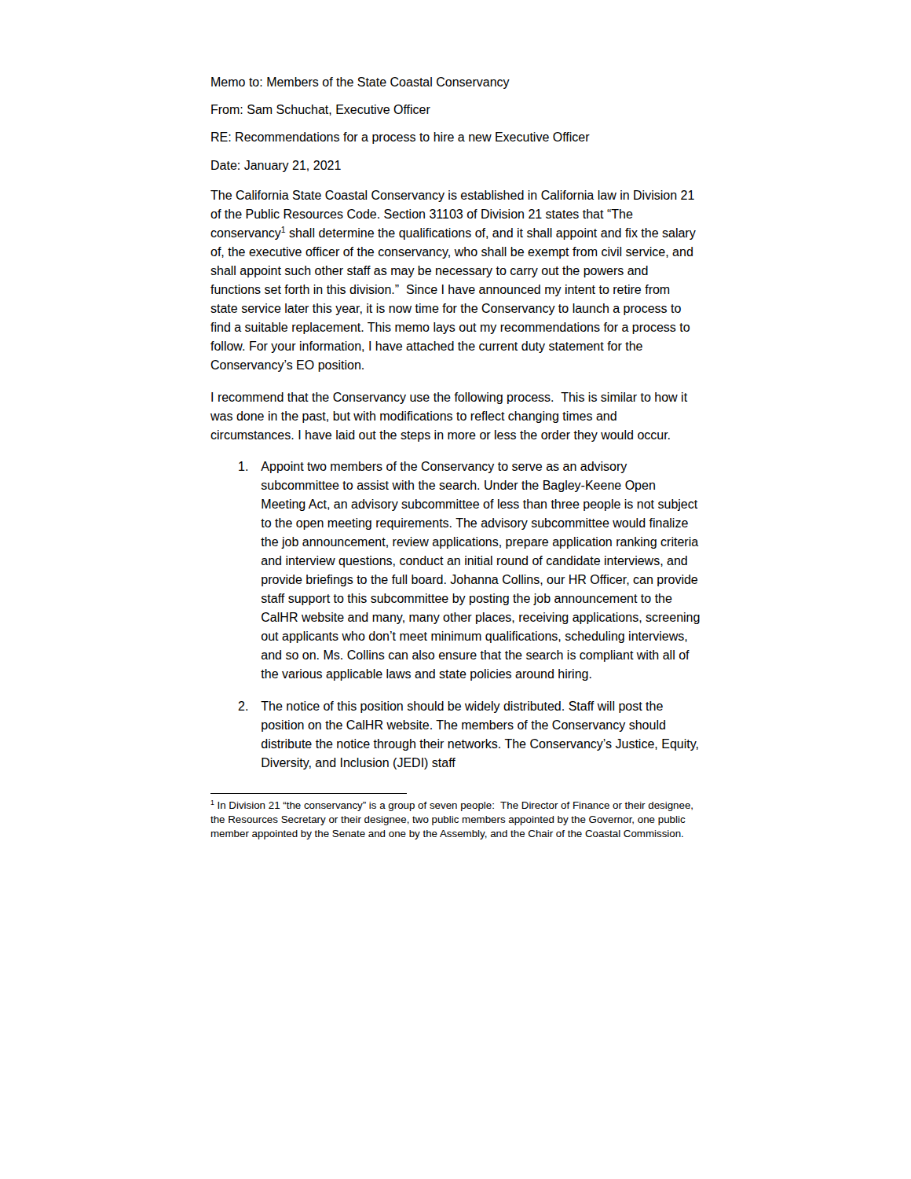Memo to: Members of the State Coastal Conservancy
From: Sam Schuchat, Executive Officer
RE: Recommendations for a process to hire a new Executive Officer
Date: January 21, 2021
The California State Coastal Conservancy is established in California law in Division 21 of the Public Resources Code. Section 31103 of Division 21 states that “The conservancy1 shall determine the qualifications of, and it shall appoint and fix the salary of, the executive officer of the conservancy, who shall be exempt from civil service, and shall appoint such other staff as may be necessary to carry out the powers and functions set forth in this division.” Since I have announced my intent to retire from state service later this year, it is now time for the Conservancy to launch a process to find a suitable replacement. This memo lays out my recommendations for a process to follow. For your information, I have attached the current duty statement for the Conservancy’s EO position.
I recommend that the Conservancy use the following process. This is similar to how it was done in the past, but with modifications to reflect changing times and circumstances. I have laid out the steps in more or less the order they would occur.
Appoint two members of the Conservancy to serve as an advisory subcommittee to assist with the search. Under the Bagley-Keene Open Meeting Act, an advisory subcommittee of less than three people is not subject to the open meeting requirements. The advisory subcommittee would finalize the job announcement, review applications, prepare application ranking criteria and interview questions, conduct an initial round of candidate interviews, and provide briefings to the full board. Johanna Collins, our HR Officer, can provide staff support to this subcommittee by posting the job announcement to the CalHR website and many, many other places, receiving applications, screening out applicants who don’t meet minimum qualifications, scheduling interviews, and so on. Ms. Collins can also ensure that the search is compliant with all of the various applicable laws and state policies around hiring.
The notice of this position should be widely distributed. Staff will post the position on the CalHR website. The members of the Conservancy should distribute the notice through their networks. The Conservancy’s Justice, Equity, Diversity, and Inclusion (JEDI) staff
1 In Division 21 “the conservancy” is a group of seven people: The Director of Finance or their designee, the Resources Secretary or their designee, two public members appointed by the Governor, one public member appointed by the Senate and one by the Assembly, and the Chair of the Coastal Commission.